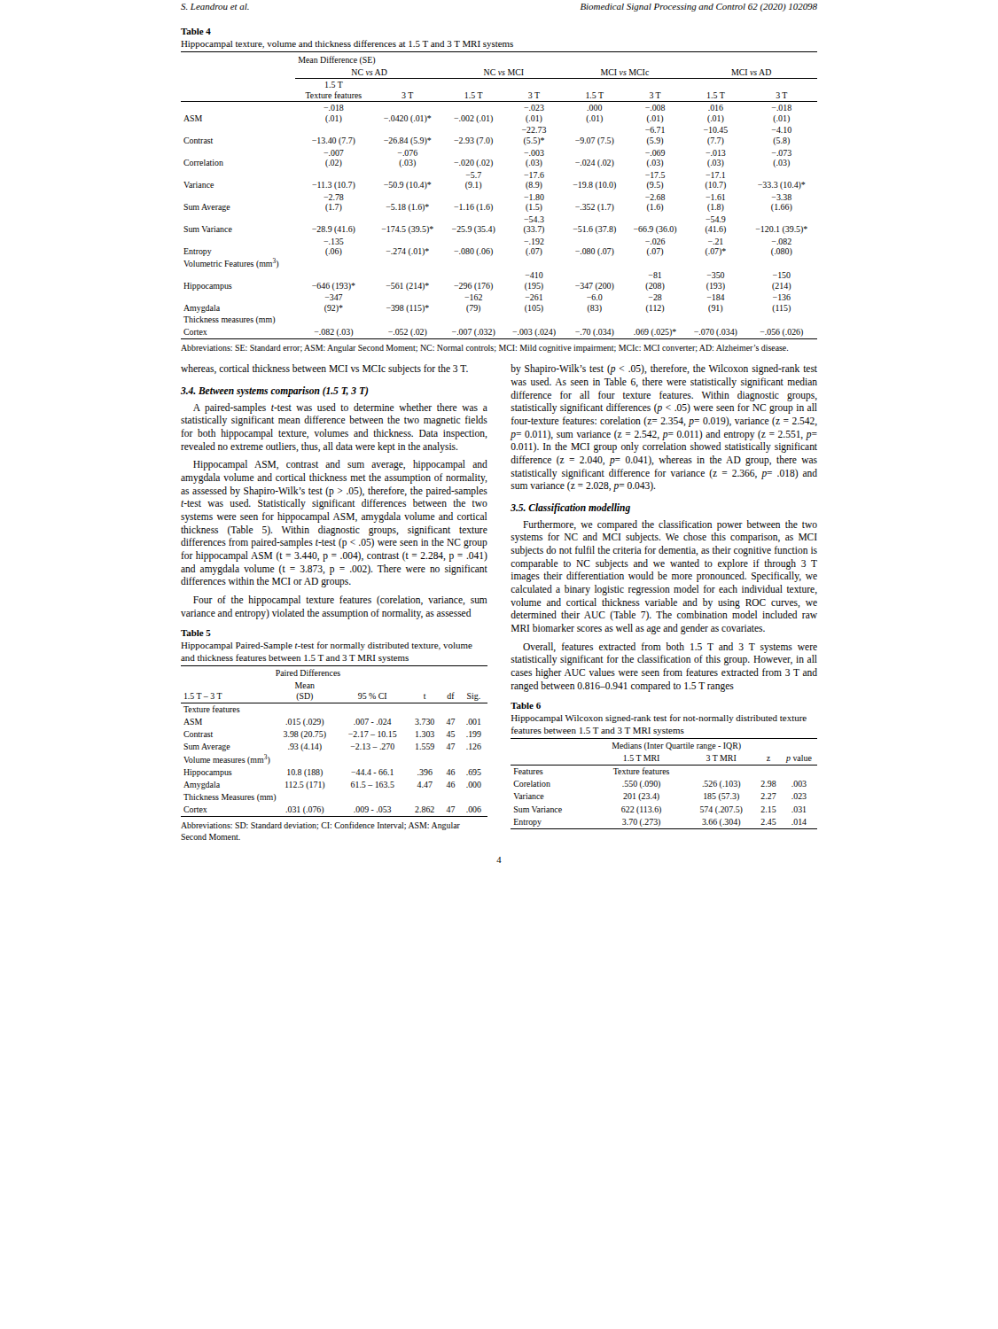S. Leandrou et al.
Biomedical Signal Processing and Control 62 (2020) 102098
Table 4 Hippocampal texture, volume and thickness differences at 1.5 T and 3 T MRI systems
| | Mean Difference (SE) |
| --- | --- |
| | NC vs AD | NC vs MCI | MCI vs MCIc | MCI vs AD |
| | 1.5 T Texture features | 3 T | 1.5 T | 3 T | 1.5 T | 3 T | 1.5 T | 3 T |
| ASM | −.018 (.01) | −.0420 (.01)* | −.002 (.01) | −.023 (.01) | .000 (.01) | −.008 (.01) | .016 (.01) | −.018 (.01) |
| Contrast | −13.40 (7.7) | −26.84 (5.9)* | −2.93 (7.0) | −22.73 (5.5)* | −9.07 (7.5) | −6.71 (5.9) | −10.45 (7.7) | −4.10 (5.8) |
| Correlation | −.007 (.02) | −.076 (.03) | −.020 (.02) | −.003 (.03) | −.024 (.02) | −.069 (.03) | −.013 (.03) | −.073 (.03) |
| Variance | −11.3 (10.7) | −50.9 (10.4)* | −5.7 (9.1) | −17.6 (8.9) | −19.8 (10.0) | −17.5 (9.5) | −17.1 (10.7) | −33.3 (10.4)* |
| Sum Average | −2.78 (1.7) | −5.18 (1.6)* | −1.16 (1.6) | −1.80 (1.5) | −.352 (1.7) | −2.68 (1.6) | −1.61 (1.8) | −3.38 (1.66) |
| Sum Variance | −28.9 (41.6) | −174.5 (39.5)* | −25.9 (35.4) | −54.3 (33.7) | −51.6 (37.8) | −66.9 (36.0) | −54.9 (41.6) | −120.1 (39.5)* |
| Entropy | −.135 (.06) | −.274 (.01)* | −.080 (.06) | −.192 (.07) | −.080 (.07) | −.026 (.07) | −.21 (.07)* | −.082 (.080) |
| Volumetric Features (mm 3 ) |
| Hippocampus | −646 (193)* | −561 (214)* | −296 (176) | −410 (195) | −347 (200) | −81 (208) | −350 (193) | −150 (214) |
| Amygdala | −347 (92)* | −398 (115)* | −162 (79) | −261 (105) | −6.0 (83) | −28 (112) | −184 (91) | −136 (115) |
| Thickness measures (mm) |
| Cortex | −.082 (.03) | −.052 (.02) | −.007 (.032) | −.003 (.024) | −.70 (.034) | .069 (.025)* | −.070 (.034) | −.056 (.026) |
Abbreviations: SE: Standard error; ASM: Angular Second Moment; NC: Normal controls; MCI: Mild cognitive impairment; MCIc: MCI converter; AD: Alzheimer’s disease.
whereas, cortical thickness between MCI vs MCIc subjects for the 3 T.
3.4. Between systems comparison (1.5 T, 3 T)
A paired-samples t-test was used to determine whether there was a statistically significant mean difference between the two magnetic fields for both hippocampal texture, volumes and thickness. Data inspection, revealed no extreme outliers, thus, all data were kept in the analysis.
Hippocampal ASM, contrast and sum average, hippocampal and amygdala volume and cortical thickness met the assumption of normality, as assessed by Shapiro-Wilk’s test (p > .05), therefore, the paired-samples t-test was used. Statistically significant differences between the two systems were seen for hippocampal ASM, amygdala volume and cortical thickness (Table 5). Within diagnostic groups, significant texture differences from paired-samples t-test (p < .05) were seen in the NC group for hippocampal ASM (t = 3.440, p = .004), contrast (t = 2.284, p = .041) and amygdala volume (t = 3.873, p = .002). There were no significant differences within the MCI or AD groups.
Four of the hippocampal texture features (corelation, variance, sum variance and entropy) violated the assumption of normality, as assessed
Table 5 Hippocampal Paired-Sample t-test for normally distributed texture, volume and thickness features between 1.5 T and 3 T MRI systems
| | Paired Differences |
| --- | --- |
| 1.5 T – 3 T | Mean (SD) | 95 % CI | t | df | Sig. |
| Texture features |
| ASM | .015 (.029) | .007 - .024 | 3.730 | 47 | .001 |
| Contrast | 3.98 (20.75) | −2.17 – 10.15 | 1.303 | 45 | .199 |
| Sum Average | .93 (4.14) | −2.13 – .270 | 1.559 | 47 | .126 |
| Volume measures (mm 3 ) |
| Hippocampus | 10.8 (188) | −44.4 - 66.1 | .396 | 46 | .695 |
| Amygdala | 112.5 (171) | 61.5 – 163.5 | 4.47 | 46 | .000 |
| Thickness Measures (mm) |
| Cortex | .031 (.076) | .009 - .053 | 2.862 | 47 | .006 |
Abbreviations: SD: Standard deviation; CI: Confidence Interval; ASM: Angular Second Moment.
by Shapiro-Wilk’s test (p < .05), therefore, the Wilcoxon signed-rank test was used. As seen in Table 6, there were statistically significant median difference for all four texture features. Within diagnostic groups, statistically significant differences (p < .05) were seen for NC group in all four-texture features: corelation (z= 2.354, p= 0.019), variance (z = 2.542, p= 0.011), sum variance (z = 2.542, p= 0.011) and entropy (z = 2.551, p= 0.011). In the MCI group only correlation showed statistically significant difference (z = 2.040, p= 0.041), whereas in the AD group, there was statistically significant difference for variance (z = 2.366, p= .018) and sum variance (z = 2.028, p= 0.043).
3.5. Classification modelling
Furthermore, we compared the classification power between the two systems for NC and MCI subjects. We chose this comparison, as MCI subjects do not fulfil the criteria for dementia, as their cognitive function is comparable to NC subjects and we wanted to explore if through 3 T images their differentiation would be more pronounced. Specifically, we calculated a binary logistic regression model for each individual texture, volume and cortical thickness variable and by using ROC curves, we determined their AUC (Table 7). The combination model included raw MRI biomarker scores as well as age and gender as covariates.
Overall, features extracted from both 1.5 T and 3 T systems were statistically significant for the classification of this group. However, in all cases higher AUC values were seen from features extracted from 3 T and ranged between 0.816–0.941 compared to 1.5 T ranges
Table 6 Hippocampal Wilcoxon signed-rank test for not-normally distributed texture features between 1.5 T and 3 T MRI systems
| | Medians (Inter Quartile range - IQR) | | |
| --- | --- | --- | --- |
| | 1.5 T MRI | 3 T MRI | z | p value |
| Features | Texture features | | | |
| Corelation | .550 (.090) | .526 (.103) | 2.98 | .003 |
| Variance | 201 (23.4) | 185 (57.3) | 2.27 | .023 |
| Sum Variance | 622 (113.6) | 574 (.207.5) | 2.15 | .031 |
| Entropy | 3.70 (.273) | 3.66 (.304) | 2.45 | .014 |
4